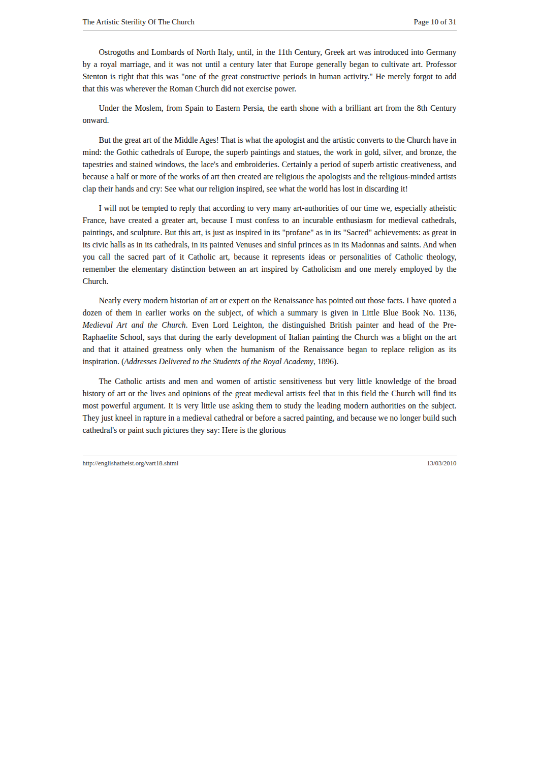The Artistic Sterility Of The Church Page 10 of 31
Ostrogoths and Lombards of North Italy, until, in the 11th Century, Greek art was introduced into Germany by a royal marriage, and it was not until a century later that Europe generally began to cultivate art. Professor Stenton is right that this was "one of the great constructive periods in human activity." He merely forgot to add that this was wherever the Roman Church did not exercise power.
Under the Moslem, from Spain to Eastern Persia, the earth shone with a brilliant art from the 8th Century onward.
But the great art of the Middle Ages! That is what the apologist and the artistic converts to the Church have in mind: the Gothic cathedrals of Europe, the superb paintings and statues, the work in gold, silver, and bronze, the tapestries and stained windows, the lace's and embroideries. Certainly a period of superb artistic creativeness, and because a half or more of the works of art then created are religious the apologists and the religious-minded artists clap their hands and cry: See what our religion inspired, see what the world has lost in discarding it!
I will not be tempted to reply that according to very many art-authorities of our time we, especially atheistic France, have created a greater art, because I must confess to an incurable enthusiasm for medieval cathedrals, paintings, and sculpture. But this art, is just as inspired in its "profane" as in its "Sacred" achievements: as great in its civic halls as in its cathedrals, in its painted Venuses and sinful princes as in its Madonnas and saints. And when you call the sacred part of it Catholic art, because it represents ideas or personalities of Catholic theology, remember the elementary distinction between an art inspired by Catholicism and one merely employed by the Church.
Nearly every modern historian of art or expert on the Renaissance has pointed out those facts. I have quoted a dozen of them in earlier works on the subject, of which a summary is given in Little Blue Book No. 1136, Medieval Art and the Church. Even Lord Leighton, the distinguished British painter and head of the Pre-Raphaelite School, says that during the early development of Italian painting the Church was a blight on the art and that it attained greatness only when the humanism of the Renaissance began to replace religion as its inspiration. (Addresses Delivered to the Students of the Royal Academy, 1896).
The Catholic artists and men and women of artistic sensitiveness but very little knowledge of the broad history of art or the lives and opinions of the great medieval artists feel that in this field the Church will find its most powerful argument. It is very little use asking them to study the leading modern authorities on the subject. They just kneel in rapture in a medieval cathedral or before a sacred painting, and because we no longer build such cathedral's or paint such pictures they say: Here is the glorious
http://englishatheist.org/vart18.shtml 13/03/2010